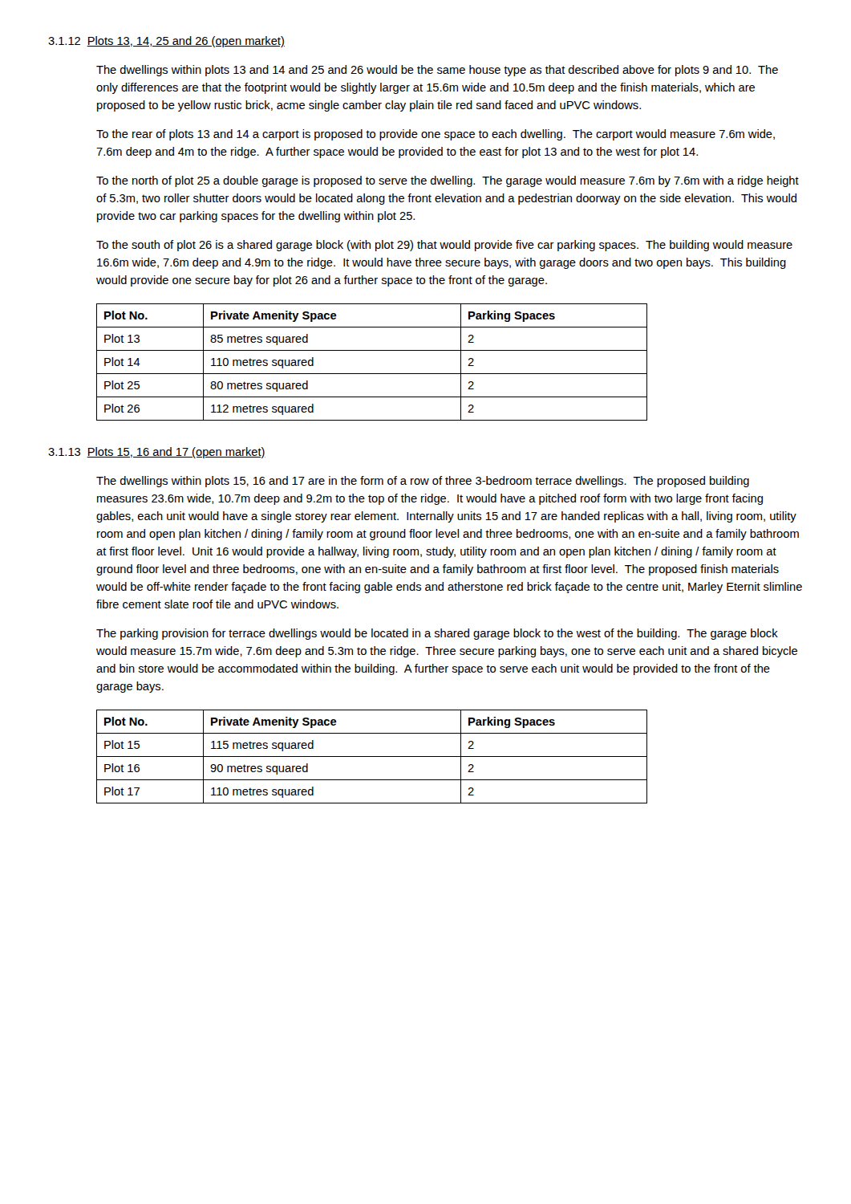3.1.12 Plots 13, 14, 25 and 26 (open market)
The dwellings within plots 13 and 14 and 25 and 26 would be the same house type as that described above for plots 9 and 10. The only differences are that the footprint would be slightly larger at 15.6m wide and 10.5m deep and the finish materials, which are proposed to be yellow rustic brick, acme single camber clay plain tile red sand faced and uPVC windows.
To the rear of plots 13 and 14 a carport is proposed to provide one space to each dwelling. The carport would measure 7.6m wide, 7.6m deep and 4m to the ridge. A further space would be provided to the east for plot 13 and to the west for plot 14.
To the north of plot 25 a double garage is proposed to serve the dwelling. The garage would measure 7.6m by 7.6m with a ridge height of 5.3m, two roller shutter doors would be located along the front elevation and a pedestrian doorway on the side elevation. This would provide two car parking spaces for the dwelling within plot 25.
To the south of plot 26 is a shared garage block (with plot 29) that would provide five car parking spaces. The building would measure 16.6m wide, 7.6m deep and 4.9m to the ridge. It would have three secure bays, with garage doors and two open bays. This building would provide one secure bay for plot 26 and a further space to the front of the garage.
| Plot No. | Private Amenity Space | Parking Spaces |
| --- | --- | --- |
| Plot 13 | 85 metres squared | 2 |
| Plot 14 | 110 metres squared | 2 |
| Plot 25 | 80 metres squared | 2 |
| Plot 26 | 112 metres squared | 2 |
3.1.13 Plots 15, 16 and 17 (open market)
The dwellings within plots 15, 16 and 17 are in the form of a row of three 3-bedroom terrace dwellings. The proposed building measures 23.6m wide, 10.7m deep and 9.2m to the top of the ridge. It would have a pitched roof form with two large front facing gables, each unit would have a single storey rear element. Internally units 15 and 17 are handed replicas with a hall, living room, utility room and open plan kitchen / dining / family room at ground floor level and three bedrooms, one with an en-suite and a family bathroom at first floor level. Unit 16 would provide a hallway, living room, study, utility room and an open plan kitchen / dining / family room at ground floor level and three bedrooms, one with an en-suite and a family bathroom at first floor level. The proposed finish materials would be off-white render façade to the front facing gable ends and atherstone red brick façade to the centre unit, Marley Eternit slimline fibre cement slate roof tile and uPVC windows.
The parking provision for terrace dwellings would be located in a shared garage block to the west of the building. The garage block would measure 15.7m wide, 7.6m deep and 5.3m to the ridge. Three secure parking bays, one to serve each unit and a shared bicycle and bin store would be accommodated within the building. A further space to serve each unit would be provided to the front of the garage bays.
| Plot No. | Private Amenity Space | Parking Spaces |
| --- | --- | --- |
| Plot 15 | 115 metres squared | 2 |
| Plot 16 | 90 metres squared | 2 |
| Plot 17 | 110 metres squared | 2 |